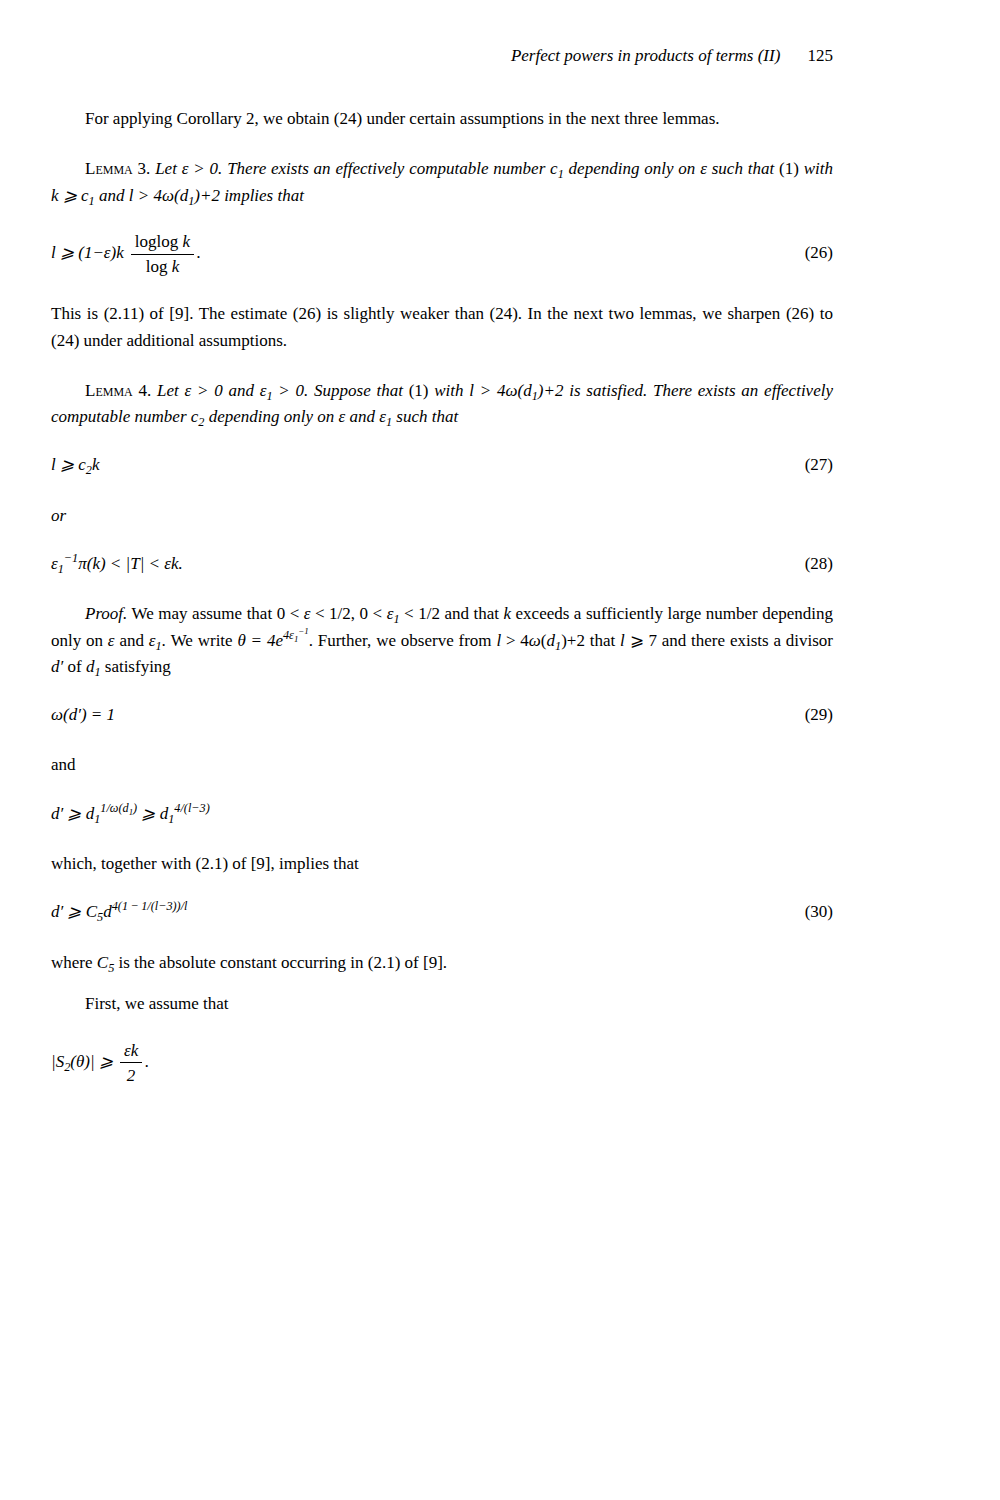Perfect powers in products of terms (II) 125
For applying Corollary 2, we obtain (24) under certain assumptions in the next three lemmas.
Lemma 3. Let ε > 0. There exists an effectively computable number c1 depending only on ε such that (1) with k ⩾ c1 and l > 4ω(d1)+2 implies that
l ⩾ (1−ε)k loglog k log k. (26)
This is (2.11) of [9]. The estimate (26) is slightly weaker than (24). In the next two lemmas, we sharpen (26) to (24) under additional assumptions.
Lemma 4. Let ε > 0 and ε1 > 0. Suppose that (1) with l > 4ω(d1)+2 is satisfied. There exists an effectively computable number c2 depending only on ε and ε1 such that
l ⩾ c2k (27)
or
ε1−1π(k) < |T| < εk. (28)
Proof. We may assume that 0 < ε < 1/2, 0 < ε1 < 1/2 and that k exceeds a sufficiently large number depending only on ε and ε1. We write θ = 4e4ε1−1. Further, we observe from l > 4ω(d1)+2 that l ⩾ 7 and there exists a divisor d′ of d1 satisfying
ω(d′) = 1 (29)
and
d′ ⩾ d11/ω(d1) ⩾ d14/(l−3)
which, together with (2.1) of [9], implies that
d′ ⩾ C5d4(1 − 1/(l−3))/l (30)
where C5 is the absolute constant occurring in (2.1) of [9].
First, we assume that
|S2(θ)| ⩾ εk 2.